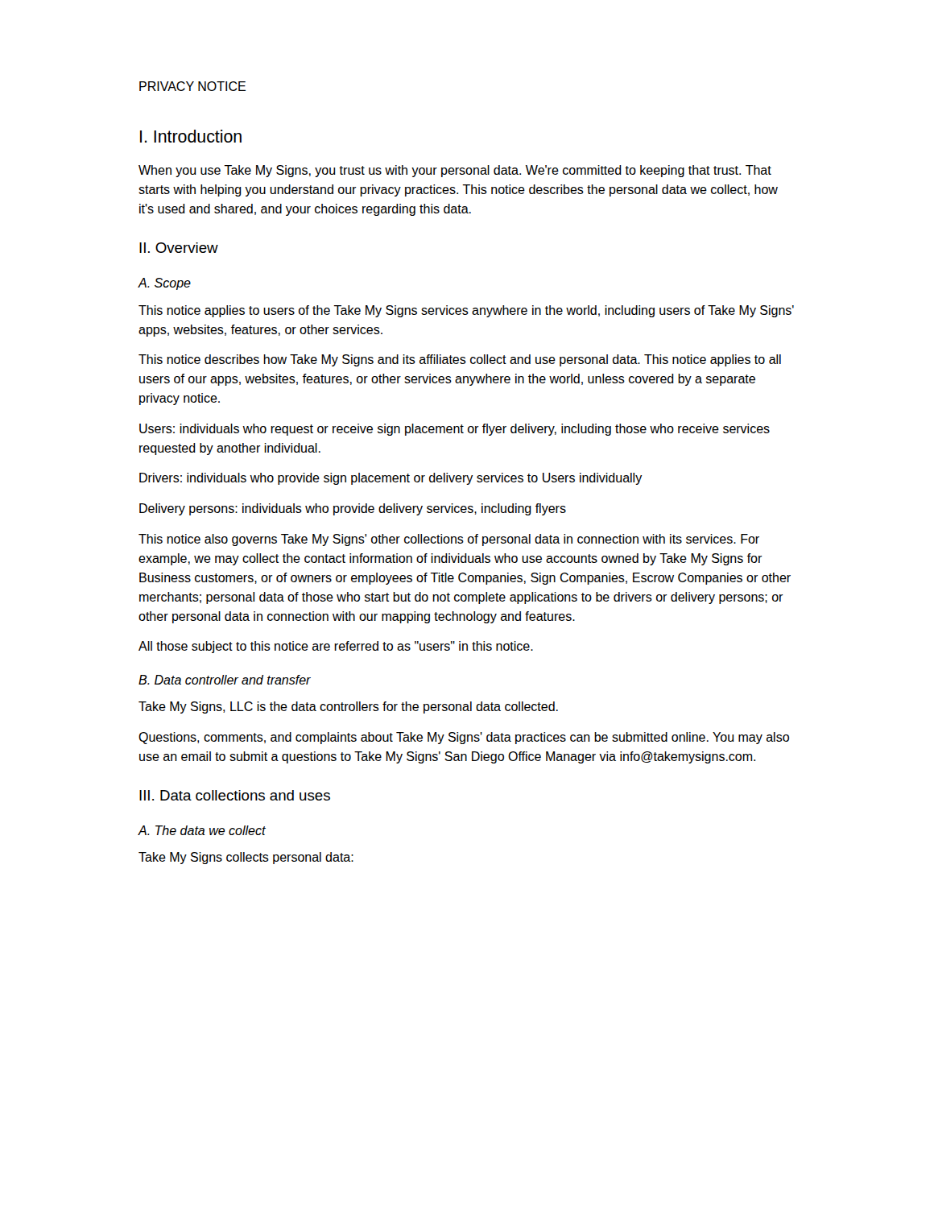PRIVACY NOTICE
I. Introduction
When you use Take My Signs, you trust us with your personal data. We're committed to keeping that trust. That starts with helping you understand our privacy practices. This notice describes the personal data we collect, how it's used and shared, and your choices regarding this data.
II. Overview
A. Scope
This notice applies to users of the Take My Signs services anywhere in the world, including users of Take My Signs' apps, websites, features, or other services.
This notice describes how Take My Signs and its affiliates collect and use personal data. This notice applies to all users of our apps, websites, features, or other services anywhere in the world, unless covered by a separate privacy notice.
Users: individuals who request or receive sign placement or flyer delivery, including those who receive services requested by another individual.
Drivers: individuals who provide sign placement or delivery services to Users individually
Delivery persons: individuals who provide delivery services, including flyers
This notice also governs Take My Signs' other collections of personal data in connection with its services. For example, we may collect the contact information of individuals who use accounts owned by Take My Signs for Business customers, or of owners or employees of Title Companies, Sign Companies, Escrow Companies or other merchants; personal data of those who start but do not complete applications to be drivers or delivery persons; or other personal data in connection with our mapping technology and features.
All those subject to this notice are referred to as "users" in this notice.
B. Data controller and transfer
Take My Signs, LLC is the data controllers for the personal data collected.
Questions, comments, and complaints about Take My Signs' data practices can be submitted online. You may also use an email to submit a questions to Take My Signs' San Diego Office Manager via info@takemysigns.com.
III. Data collections and uses
A. The data we collect
Take My Signs collects personal data: